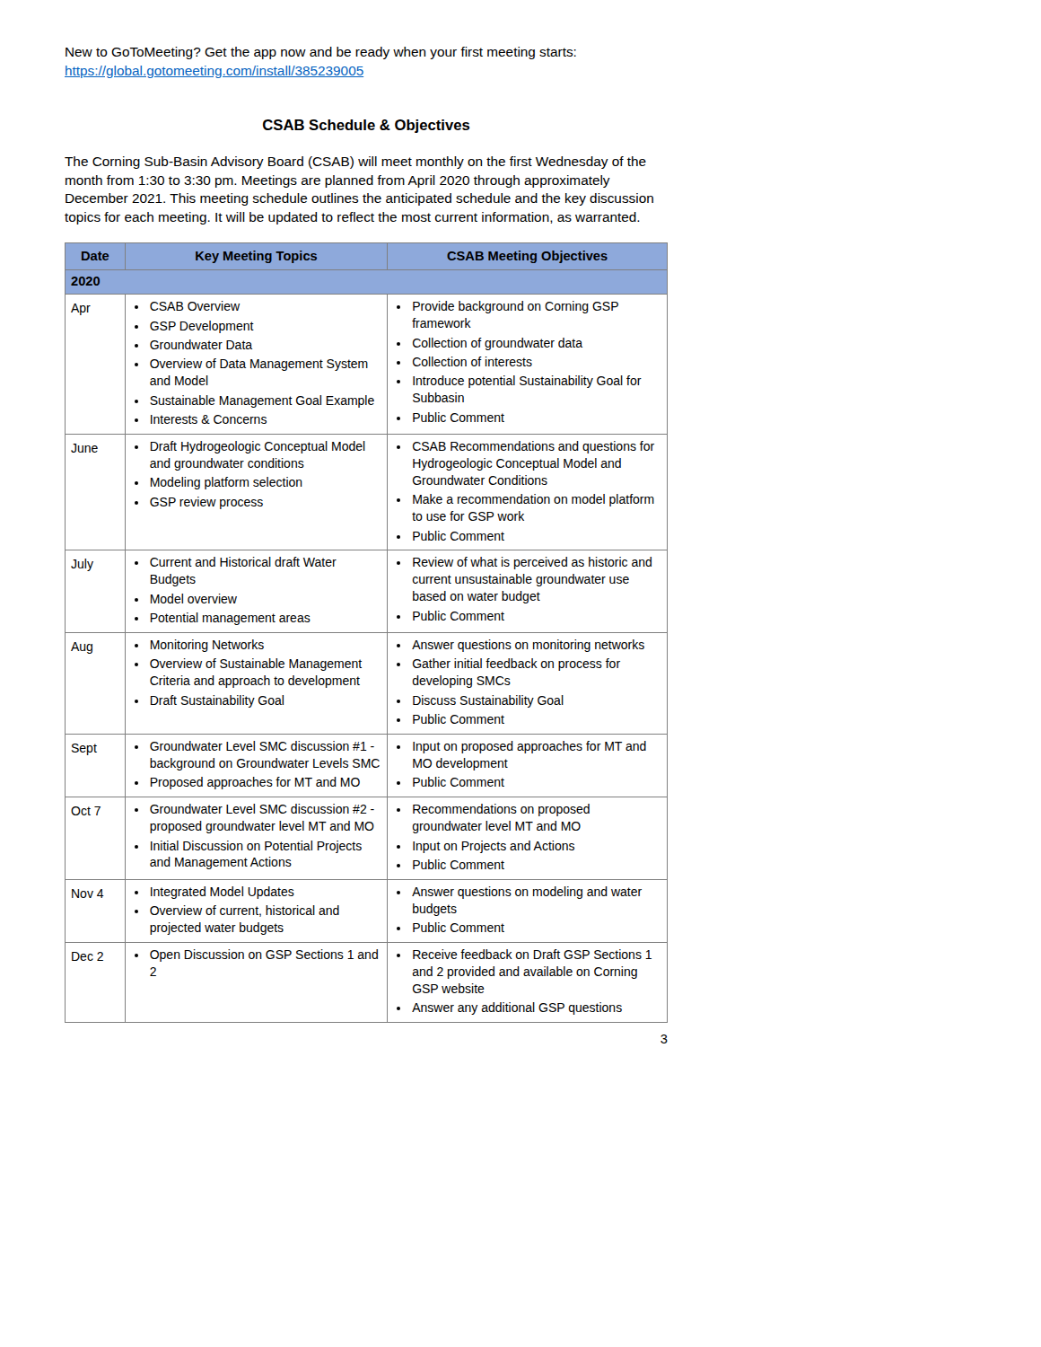New to GoToMeeting? Get the app now and be ready when your first meeting starts:
https://global.gotomeeting.com/install/385239005
CSAB Schedule & Objectives
The Corning Sub-Basin Advisory Board (CSAB) will meet monthly on the first Wednesday of the month from 1:30 to 3:30 pm. Meetings are planned from April 2020 through approximately December 2021. This meeting schedule outlines the anticipated schedule and the key discussion topics for each meeting. It will be updated to reflect the most current information, as warranted.
| Date | Key Meeting Topics | CSAB Meeting Objectives |
| --- | --- | --- |
| 2020 |
| Apr | CSAB Overview GSP Development Groundwater Data Overview of Data Management System and Model Sustainable Management Goal Example Interests & Concerns | Provide background on Corning GSP framework Collection of groundwater data Collection of interests Introduce potential Sustainability Goal for Subbasin Public Comment |
| June | Draft Hydrogeologic Conceptual Model and groundwater conditions Modeling platform selection GSP review process | CSAB Recommendations and questions for Hydrogeologic Conceptual Model and Groundwater Conditions Make a recommendation on model platform to use for GSP work Public Comment |
| July | Current and Historical draft Water Budgets Model overview Potential management areas | Review of what is perceived as historic and current unsustainable groundwater use based on water budget Public Comment |
| Aug | Monitoring Networks Overview of Sustainable Management Criteria and approach to development Draft Sustainability Goal | Answer questions on monitoring networks Gather initial feedback on process for developing SMCs Discuss Sustainability Goal Public Comment |
| Sept | Groundwater Level SMC discussion #1 - background on Groundwater Levels SMC Proposed approaches for MT and MO | Input on proposed approaches for MT and MO development Public Comment |
| Oct 7 | Groundwater Level SMC discussion #2 - proposed groundwater level MT and MO Initial Discussion on Potential Projects and Management Actions | Recommendations on proposed groundwater level MT and MO Input on Projects and Actions Public Comment |
| Nov 4 | Integrated Model Updates Overview of current, historical and projected water budgets | Answer questions on modeling and water budgets Public Comment |
| Dec 2 | Open Discussion on GSP Sections 1 and 2 | Receive feedback on Draft GSP Sections 1 and 2 provided and available on Corning GSP website Answer any additional GSP questions |
3